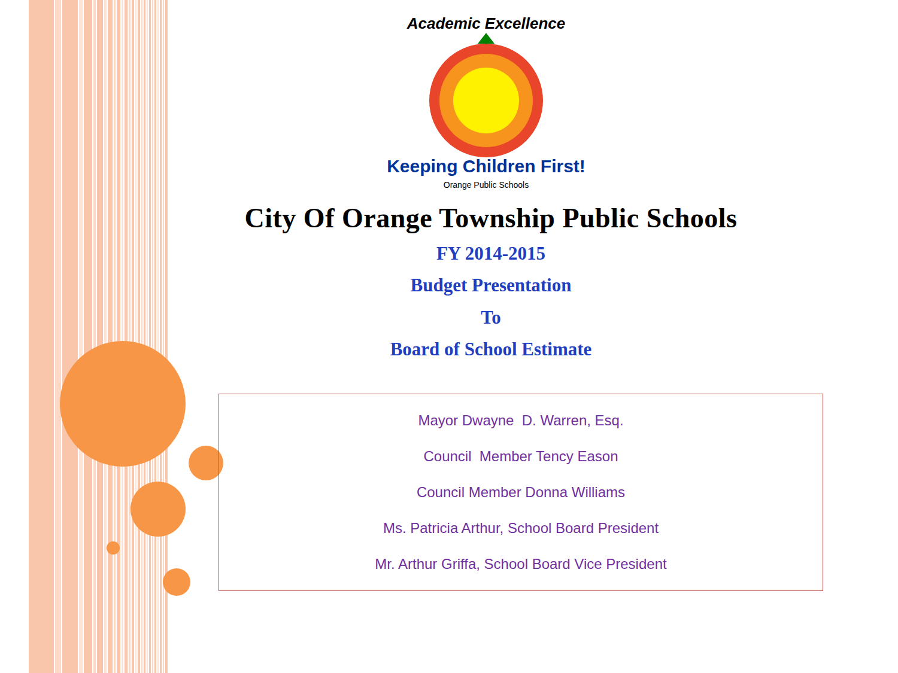City Of Orange Township Public Schools
FY 2014-2015
Budget Presentation
To
Board of School Estimate
Mayor Dwayne D. Warren, Esq.
Council Member Tency Eason
Council Member Donna Williams
Ms. Patricia Arthur, School Board President
Mr. Arthur Griffa, School Board Vice President